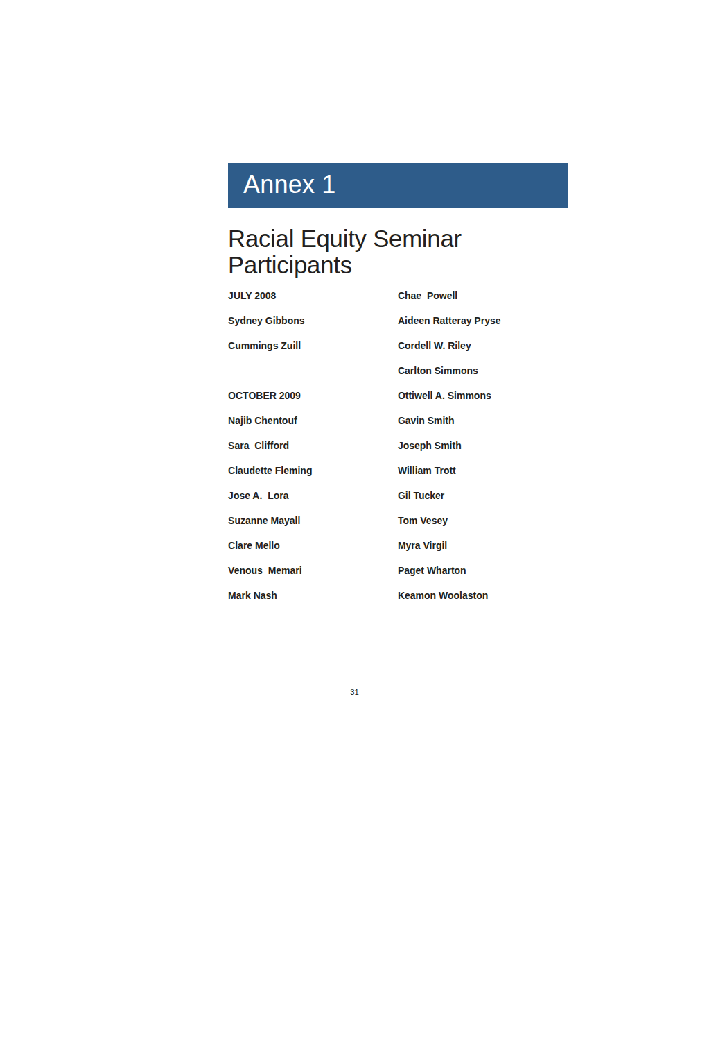Annex 1
Racial Equity Seminar Participants
JULY 2008
Sydney Gibbons
Cummings Zuill
OCTOBER 2009
Najib Chentouf
Sara Clifford
Claudette Fleming
Jose A. Lora
Suzanne Mayall
Clare Mello
Venous Memari
Mark Nash
Chae Powell
Aideen Ratteray Pryse
Cordell W. Riley
Carlton Simmons
Ottiwell A. Simmons
Gavin Smith
Joseph Smith
William Trott
Gil Tucker
Tom Vesey
Myra Virgil
Paget Wharton
Keamon Woolaston
31